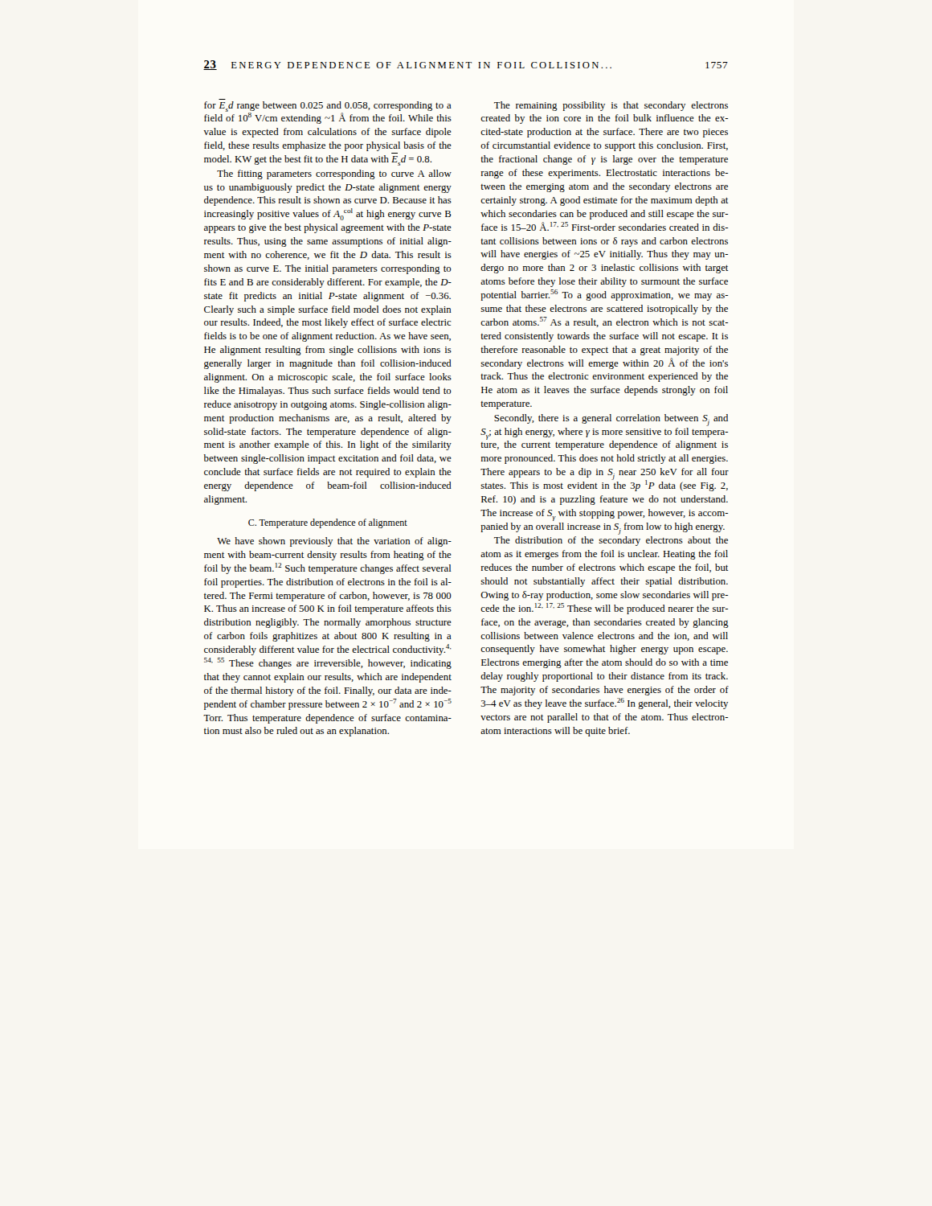23 ENERGY DEPENDENCE OF ALIGNMENT IN FOIL COLLISION... 1757
for Esd range between 0.025 and 0.058, corresponding to a field of 108 V/cm extending ~1 Å from the foil. While this value is expected from calculations of the surface dipole field, these results emphasize the poor physical basis of the model. KW get the best fit to the H data with Esd = 0.8.
The fitting parameters corresponding to curve A allow us to unambiguously predict the D-state alignment energy dependence. This result is shown as curve D. Because it has increasingly positive values of A0col at high energy curve B appears to give the best physical agreement with the P-state results. Thus, using the same assumptions of initial alignment with no coherence, we fit the D data. This result is shown as curve E. The initial parameters corresponding to fits E and B are considerably different. For example, the D-state fit predicts an initial P-state alignment of −0.36. Clearly such a simple surface field model does not explain our results. Indeed, the most likely effect of surface electric fields is to be one of alignment reduction. As we have seen, He alignment resulting from single collisions with ions is generally larger in magnitude than foil collision-induced alignment. On a microscopic scale, the foil surface looks like the Himalayas. Thus such surface fields would tend to reduce anisotropy in outgoing atoms. Single-collision alignment production mechanisms are, as a result, altered by solid-state factors. The temperature dependence of alignment is another example of this. In light of the similarity between single-collision impact excitation and foil data, we conclude that surface fields are not required to explain the energy dependence of beam-foil collision-induced alignment.
C. Temperature dependence of alignment
We have shown previously that the variation of alignment with beam-current density results from heating of the foil by the beam.12 Such temperature changes affect several foil properties. The distribution of electrons in the foil is altered. The Fermi temperature of carbon, however, is 78 000 K. Thus an increase of 500 K in foil temperature affeots this distribution negligibly. The normally amorphous structure of carbon foils graphitizes at about 800 K resulting in a considerably different value for the electrical conductivity.4, 54, 55 These changes are irreversible, however, indicating that they cannot explain our results, which are independent of the thermal history of the foil. Finally, our data are independent of chamber pressure between 2 × 10−7 and 2 × 10−5 Torr. Thus temperature dependence of surface contamination must also be ruled out as an explanation.
The remaining possibility is that secondary electrons created by the ion core in the foil bulk influence the excited-state production at the surface. There are two pieces of circumstantial evidence to support this conclusion. First, the fractional change of γ is large over the temperature range of these experiments. Electrostatic interactions between the emerging atom and the secondary electrons are certainly strong. A good estimate for the maximum depth at which secondaries can be produced and still escape the surface is 15–20 Å.17, 25 First-order secondaries created in distant collisions between ions or δ rays and carbon electrons will have energies of ~25 eV initially. Thus they may undergo no more than 2 or 3 inelastic collisions with target atoms before they lose their ability to surmount the surface potential barrier.56 To a good approximation, we may assume that these electrons are scattered isotropically by the carbon atoms.57 As a result, an electron which is not scattered consistently towards the surface will not escape. It is therefore reasonable to expect that a great majority of the secondary electrons will emerge within 20 Å of the ion's track. Thus the electronic environment experienced by the He atom as it leaves the surface depends strongly on foil temperature.
Secondly, there is a general correlation between Sj and Sγ; at high energy, where γ is more sensitive to foil temperature, the current temperature dependence of alignment is more pronounced. This does not hold strictly at all energies. There appears to be a dip in Sj near 250 keV for all four states. This is most evident in the 3p 1P data (see Fig. 2, Ref. 10) and is a puzzling feature we do not understand. The increase of Sγ with stopping power, however, is accompanied by an overall increase in Sj from low to high energy.
The distribution of the secondary electrons about the atom as it emerges from the foil is unclear. Heating the foil reduces the number of electrons which escape the foil, but should not substantially affect their spatial distribution. Owing to δ-ray production, some slow secondaries will precede the ion.12, 17, 25 These will be produced nearer the surface, on the average, than secondaries created by glancing collisions between valence electrons and the ion, and will consequently have somewhat higher energy upon escape. Electrons emerging after the atom should do so with a time delay roughly proportional to their distance from its track. The majority of secondaries have energies of the order of 3–4 eV as they leave the surface.26 In general, their velocity vectors are not parallel to that of the atom. Thus electron-atom interactions will be quite brief.